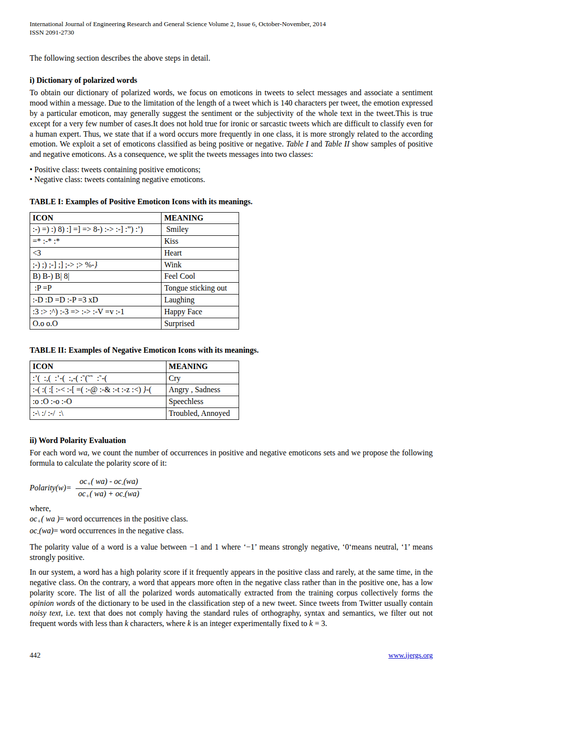International Journal of Engineering Research and General Science Volume 2, Issue 6, October-November, 2014
ISSN 2091-2730
The following section describes the above steps in detail.
i) Dictionary of polarized words
To obtain our dictionary of polarized words, we focus on emoticons in tweets to select messages and associate a sentiment mood within a message. Due to the limitation of the length of a tweet which is 140 characters per tweet, the emotion expressed by a particular emoticon, may generally suggest the sentiment or the subjectivity of the whole text in the tweet.This is true except for a very few number of cases.It does not hold true for ironic or sarcastic tweets which are difficult to classify even for a human expert. Thus, we state that if a word occurs more frequently in one class, it is more strongly related to the according emotion. We exploit a set of emoticons classified as being positive or negative. Table I and Table II show samples of positive and negative emoticons. As a consequence, we split the tweets messages into two classes:
Positive class: tweets containing positive emoticons;
Negative class: tweets containing negative emoticons.
TABLE I: Examples of Positive Emoticon Icons with its meanings.
| ICON | MEANING |
| --- | --- |
| :-) =) :) 8) :] =] => 8-) :-> :-] :”) :’) | Smiley |
| =* :-* :* | Kiss |
| <3 | Heart |
| ;-) ;) ;-] ;] ;-> ;> %- } | Wink |
| B) B-) B/ 8/ | Feel Cool |
| :P =P | Tongue sticking out |
| :-D :D =D :-P =3 xD | Laughing |
| :3 :> :^) :-3 => :-> :-V =v :-1 | Happy Face |
| O.o o.O | Surprised |
TABLE II: Examples of Negative Emoticon Icons with its meanings.
| ICON | MEANING |
| --- | --- |
| :’( :,( :’-( :,-( :˜(˜˜ :˜-( | Cry |
| :-( :( :[ :-< :-[ =( :-@ :-& :-t :-z :<) } -( | Angry , Sadness |
| :o :O :-o :-O | Speechless |
| :-\ :/ :-/ :\ | Troubled, Annoyed |
ii) Word Polarity Evaluation
For each word wa, we count the number of occurrences in positive and negative emoticons sets and we propose the following formula to calculate the polarity score of it:
Polarity(w)= oc+( wa) - oc-(wa) oc+( wa) + oc-(wa)
where,
oc+( wa )= word occurrences in the positive class.
oc-(wa)= word occurrences in the negative class.
The polarity value of a word is a value between −1 and 1 where ‘−1’ means strongly negative, ‘0‘means neutral, ‘1’ means strongly positive.
In our system, a word has a high polarity score if it frequently appears in the positive class and rarely, at the same time, in the negative class. On the contrary, a word that appears more often in the negative class rather than in the positive one, has a low polarity score. The list of all the polarized words automatically extracted from the training corpus collectively forms the opinion words of the dictionary to be used in the classification step of a new tweet. Since tweets from Twitter usually contain noisy text, i.e. text that does not comply having the standard rules of orthography, syntax and semantics, we filter out not frequent words with less than k characters, where k is an integer experimentally fixed to k = 3.
442 www.ijergs.org